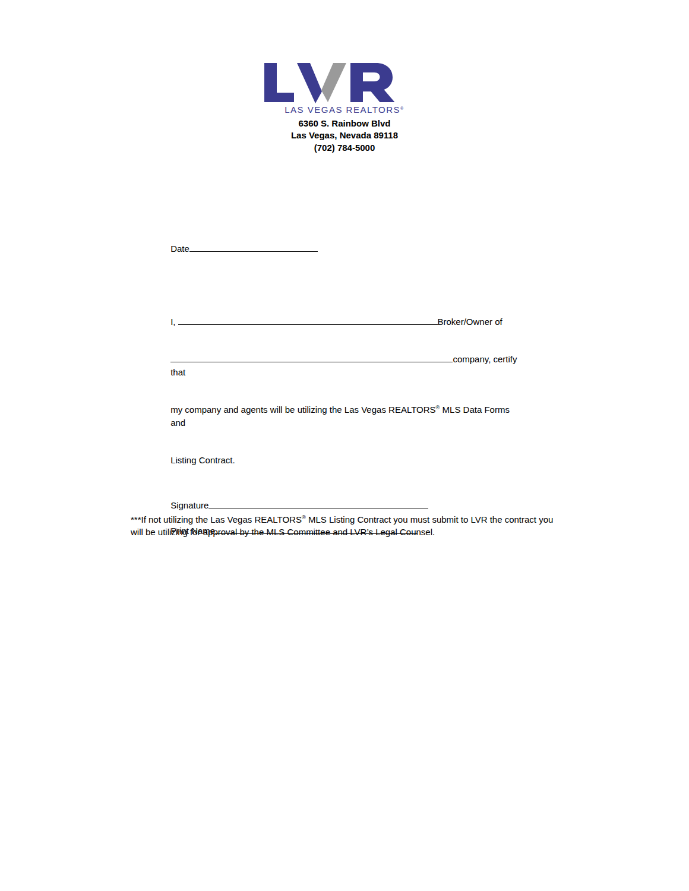LAS VEGAS REALTORS®
6360 S. Rainbow Blvd
Las Vegas, Nevada 89118
(702) 784-5000
Date
I, Broker/Owner of
company, certify that
my company and agents will be utilizing the Las Vegas REALTORS® MLS Data Forms and
Listing Contract.
Signature
Print Name
***If not utilizing the Las Vegas REALTORS® MLS Listing Contract you must submit to LVR the contract you will be utilizing for approval by the MLS Committee and LVR’s Legal Counsel.